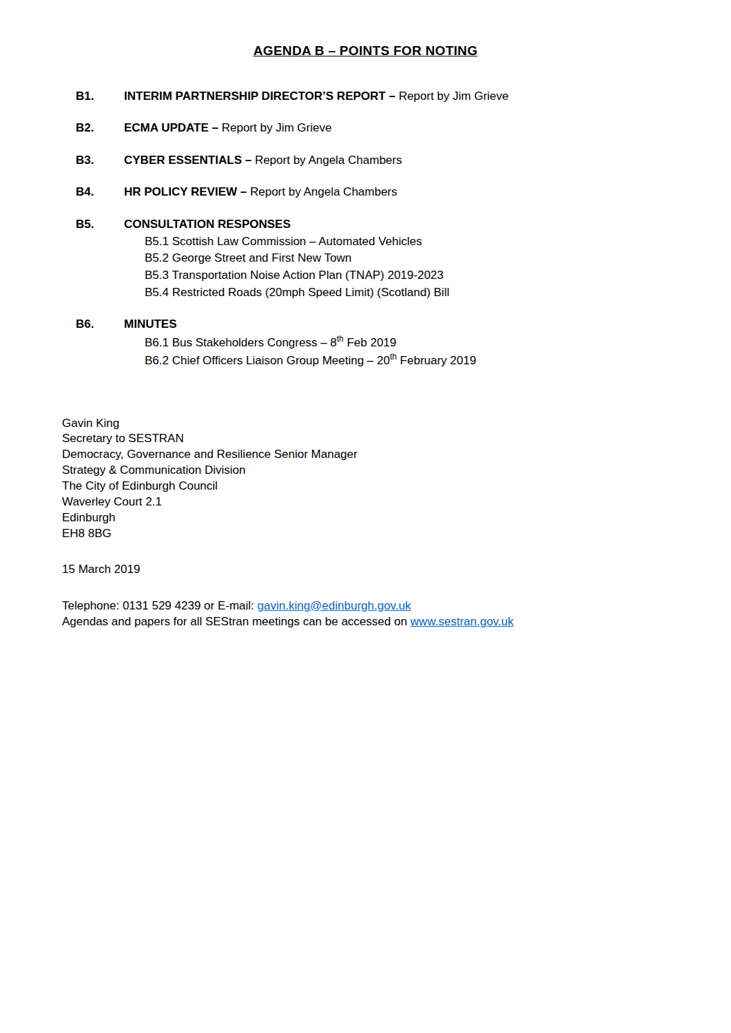AGENDA B – POINTS FOR NOTING
| B1. | INTERIM PARTNERSHIP DIRECTOR’S REPORT – Report by Jim Grieve |
| B2. | ECMA UPDATE – Report by Jim Grieve |
| B3. | CYBER ESSENTIALS – Report by Angela Chambers |
| B4. | HR POLICY REVIEW – Report by Angela Chambers |
| B5. | CONSULTATION RESPONSES B5.1 Scottish Law Commission – Automated Vehicles B5.2 George Street and First New Town B5.3 Transportation Noise Action Plan (TNAP) 2019-2023 B5.4 Restricted Roads (20mph Speed Limit) (Scotland) Bill |
| B6. | MINUTES B6.1 Bus Stakeholders Congress – 8 th Feb 2019 B6.2 Chief Officers Liaison Group Meeting – 20 th February 2019 |
Gavin King
Secretary to SESTRAN
Democracy, Governance and Resilience Senior Manager
Strategy & Communication Division
The City of Edinburgh Council
Waverley Court 2.1
Edinburgh
EH8 8BG
15 March 2019
Telephone: 0131 529 4239 or E-mail: gavin.king@edinburgh.gov.uk
Agendas and papers for all SEStran meetings can be accessed on www.sestran.gov.uk